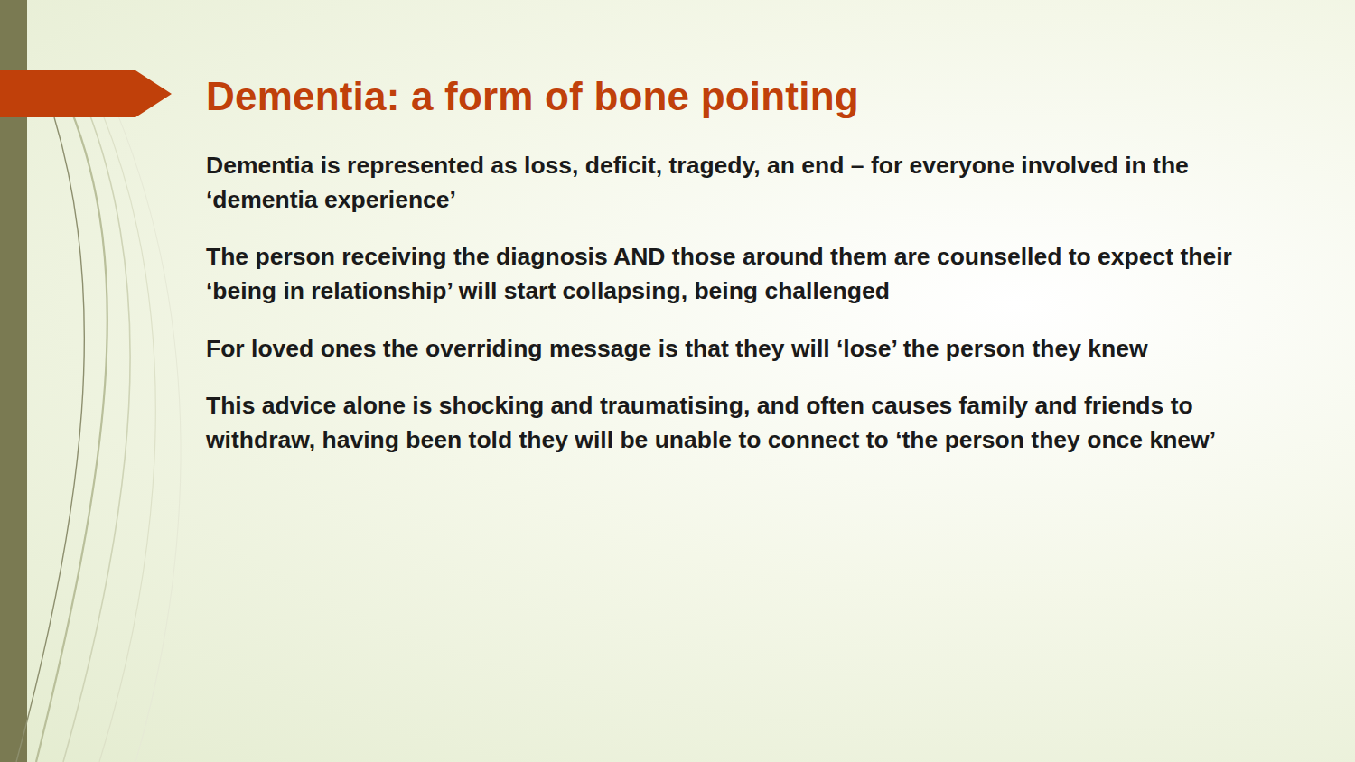Dementia: a form of bone pointing
Dementia is represented as loss, deficit, tragedy, an end – for everyone involved in the ‘dementia experience’
The person receiving the diagnosis AND those around them are counselled to expect their ‘being in relationship’ will start collapsing, being challenged
For loved ones the overriding message is that they will ‘lose’ the person they knew
This advice alone is shocking and traumatising, and often causes family and friends to withdraw, having been told they will be unable to connect to ‘the person they once knew’